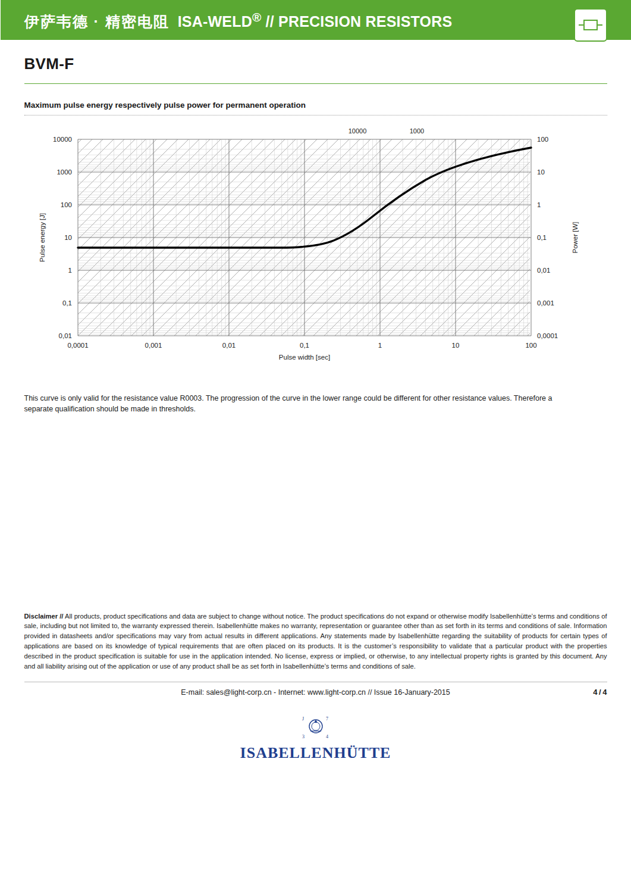伊萨韦德 · 精密电阻 ISA-WELD® // PRECISION RESISTORS
BVM-F
Maximum pulse energy respectively pulse power for permanent operation
10000 1000 10000 1000 100 10 1 0,1 0,01 100 10 1 0,1 0,01 0,001 0,0001 0,0001 0,001 0,01 0,1 1 10 100 Pulse width [sec] Pulse energy [J] Power [W]
This curve is only valid for the resistance value R0003. The progression of the curve in the lower range could be different for other resistance values. Therefore a separate qualification should be made in thresholds.
Disclaimer // All products, product specifications and data are subject to change without notice. The product specifications do not expand or otherwise modify Isabellenhütte’s terms and conditions of sale, including but not limited to, the warranty expressed therein. Isabellenhütte makes no warranty, representation or guarantee other than as set forth in its terms and conditions of sale. Information provided in datasheets and/or specifications may vary from actual results in different applications. Any statements made by Isabellenhütte regarding the suitability of products for certain types of applications are based on its knowledge of typical requirements that are often placed on its products. It is the customer’s responsibility to validate that a particular product with the properties described in the product specification is suitable for use in the application intended. No license, express or implied, or otherwise, to any intellectual property rights is granted by this document. Any and all liability arising out of the application or use of any product shall be as set forth in Isabellenhütte’s terms and conditions of sale.
E-mail: sales@light-corp.cn - Internet: www.light-corp.cn // Issue 16-January-2015 4 / 4
J 7 3 4
ISABELLENHÜTTE